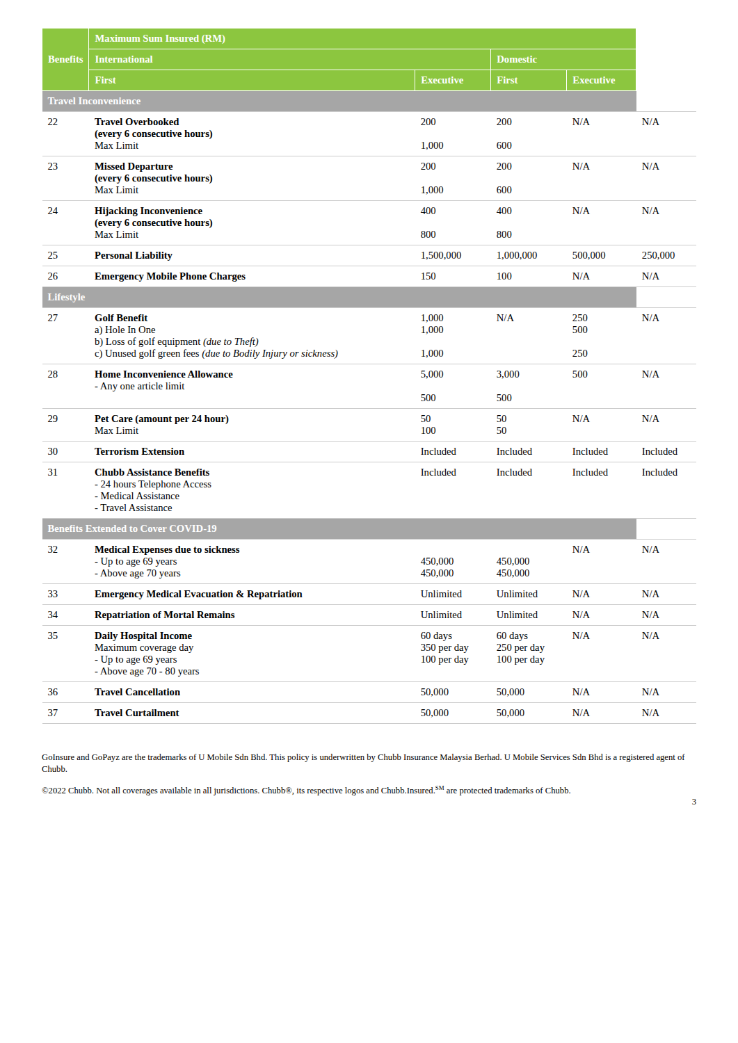| Benefits | Maximum Sum Insured (RM) |
| --- | --- |
| International | Domestic |
| First | Executive | First | Executive |
| Travel Inconvenience |
| 22 | Travel Overbooked (every 6 consecutive hours) Max Limit | 200 1,000 | 200 600 | N/A | N/A |
| 23 | Missed Departure (every 6 consecutive hours) Max Limit | 200 1,000 | 200 600 | N/A | N/A |
| 24 | Hijacking Inconvenience (every 6 consecutive hours) Max Limit | 400 800 | 400 800 | N/A | N/A |
| 25 | Personal Liability | 1,500,000 | 1,000,000 | 500,000 | 250,000 |
| 26 | Emergency Mobile Phone Charges | 150 | 100 | N/A | N/A |
| Lifestyle |
| 27 | Golf Benefit a) Hole In One b) Loss of golf equipment (due to Theft) c) Unused golf green fees (due to Bodily Injury or sickness) | 1,000 1,000 1,000 | N/A | 250 500 250 | N/A |
| 28 | Home Inconvenience Allowance - Any one article limit | 5,000 500 | 3,000 500 | 500 | N/A |
| 29 | Pet Care (amount per 24 hour) Max Limit | 50 100 | 50 50 | N/A | N/A |
| 30 | Terrorism Extension | Included | Included | Included | Included |
| 31 | Chubb Assistance Benefits - 24 hours Telephone Access - Medical Assistance - Travel Assistance | Included | Included | Included | Included |
| Benefits Extended to Cover COVID-19 |
| 32 | Medical Expenses due to sickness - Up to age 69 years - Above age 70 years | 450,000 450,000 | 450,000 450,000 | N/A | N/A |
| 33 | Emergency Medical Evacuation & Repatriation | Unlimited | Unlimited | N/A | N/A |
| 34 | Repatriation of Mortal Remains | Unlimited | Unlimited | N/A | N/A |
| 35 | Daily Hospital Income Maximum coverage day - Up to age 69 years - Above age 70 - 80 years | 60 days 350 per day 100 per day | 60 days 250 per day 100 per day | N/A | N/A |
| 36 | Travel Cancellation | 50,000 | 50,000 | N/A | N/A |
| 37 | Travel Curtailment | 50,000 | 50,000 | N/A | N/A |
GoInsure and GoPayz are the trademarks of U Mobile Sdn Bhd. This policy is underwritten by Chubb Insurance Malaysia Berhad. U Mobile Services Sdn Bhd is a registered agent of Chubb.
©2022 Chubb. Not all coverages available in all jurisdictions. Chubb®, its respective logos and Chubb.Insured.SM are protected trademarks of Chubb.
3